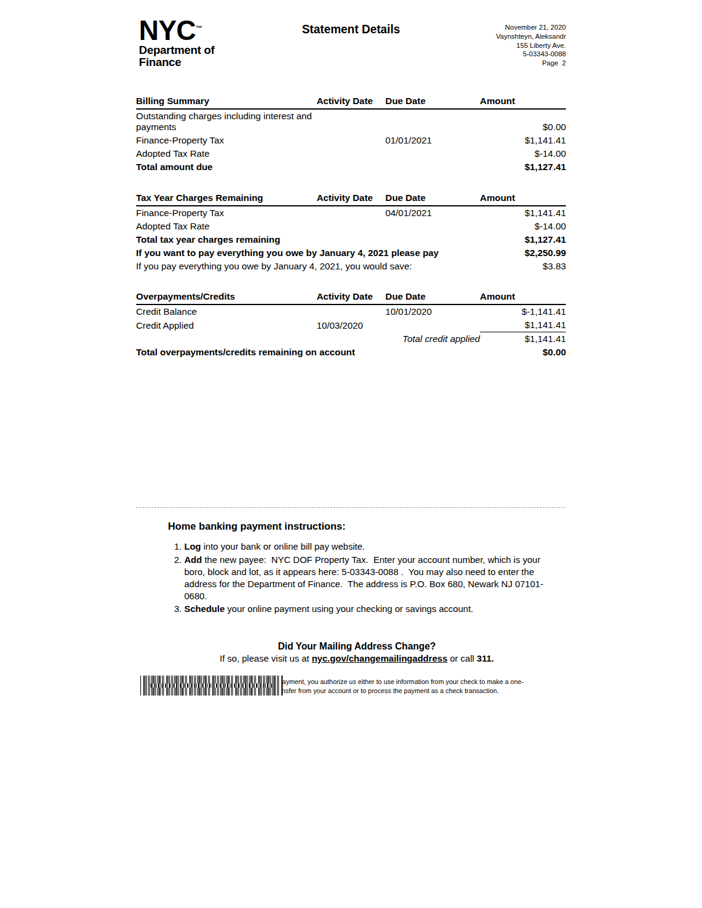NYC™
Department of Finance
Statement Details
November 21, 2020
Vaynshteyn, Aleksandr
155 Liberty Ave.
5-03343-0088
Page 2
| Billing Summary | Activity Date | Due Date | Amount |
| --- | --- | --- | --- |
| Outstanding charges including interest and payments | | | $0.00 |
| Finance-Property Tax | | 01/01/2021 | $1,141.41 |
| Adopted Tax Rate | | | $-14.00 |
| Total amount due | | | $1,127.41 |
| Tax Year Charges Remaining | Activity Date | Due Date | Amount |
| --- | --- | --- | --- |
| Finance-Property Tax | | 04/01/2021 | $1,141.41 |
| Adopted Tax Rate | | | $-14.00 |
| Total tax year charges remaining | | | $1,127.41 |
| If you want to pay everything you owe by January 4, 2021 please pay | $2,250.99 |
| If you pay everything you owe by January 4, 2021, you would save: | $3.83 |
| Overpayments/Credits | Activity Date | Due Date | Amount |
| --- | --- | --- | --- |
| Credit Balance | | 10/01/2020 | $-1,141.41 |
| Credit Applied | 10/03/2020 | | $1,141.41 |
| | | Total credit applied | $1,141.41 |
| Total overpayments/credits remaining on account | $0.00 |
Home banking payment instructions:
Log into your bank or online bill pay website.
Add the new payee: NYC DOF Property Tax. Enter your account number, which is your boro, block and lot, as it appears here: 5-03343-0088 . You may also need to enter the address for the Department of Finance. The address is P.O. Box 680, Newark NJ 07101-0680.
Schedule your online payment using your checking or savings account.
Did Your Mailing Address Change?
If so, please visit us at nyc.gov/changemailingaddress or call 311.
When you provide a check as payment, you authorize us either to use information from your check to make a one-time electronic fund transfer from your account or to process the payment as a check transaction.